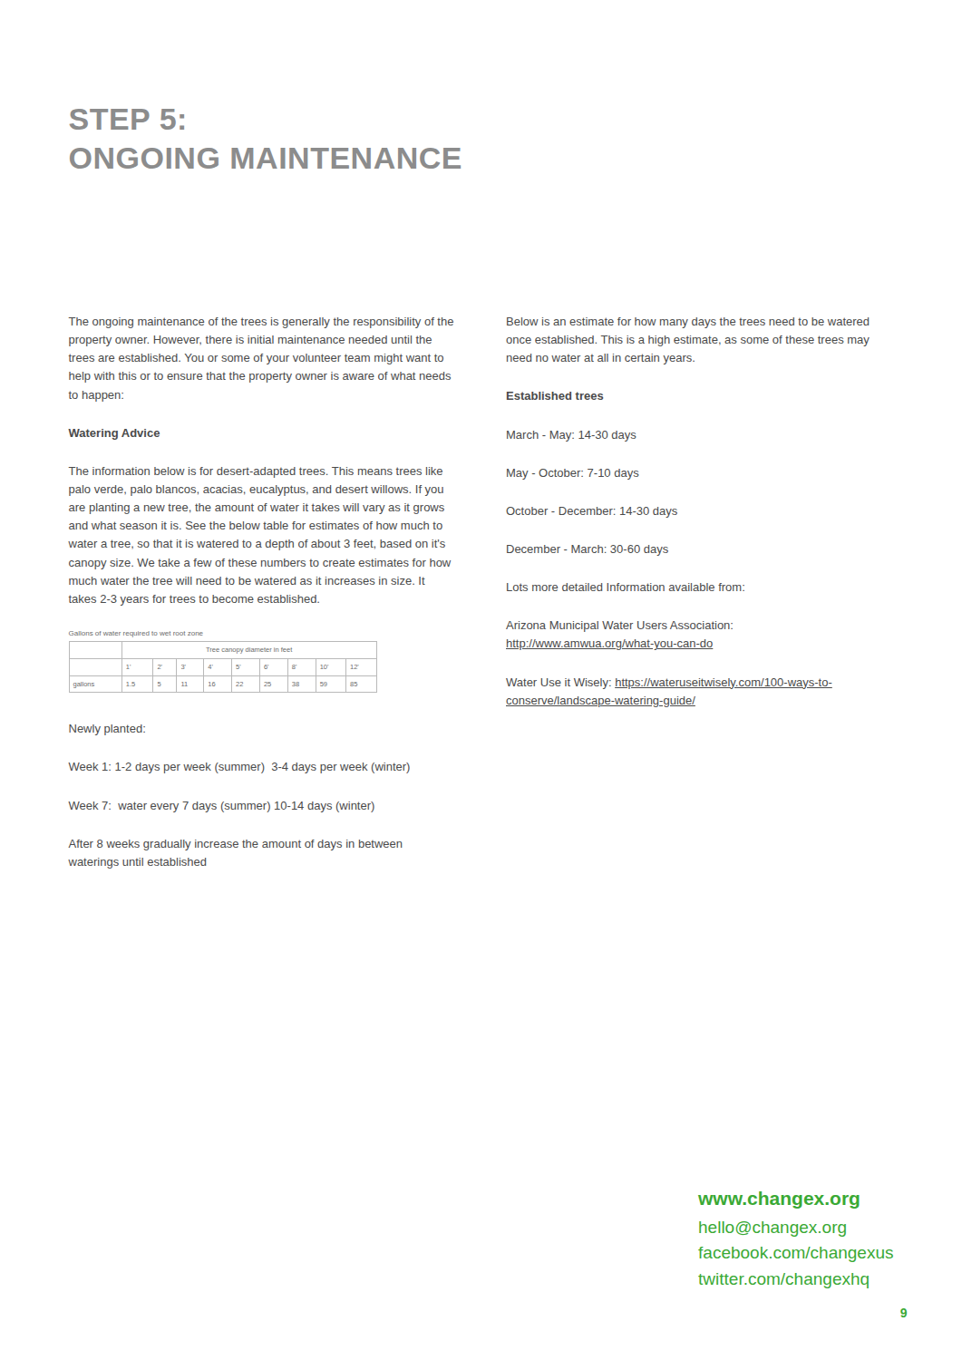Step 5:
Ongoing Maintenance
The ongoing maintenance of the trees is generally the responsibility of the property owner. However, there is initial maintenance needed until the trees are established. You or some of your volunteer team might want to help with this or to ensure that the property owner is aware of what needs to happen:
Watering Advice
The information below is for desert-adapted trees. This means trees like palo verde, palo blancos, acacias, eucalyptus, and desert willows. If you are planting a new tree, the amount of water it takes will vary as it grows and what season it is. See the below table for estimates of how much to water a tree, so that it is watered to a depth of about 3 feet, based on it's canopy size. We take a few of these numbers to create estimates for how much water the tree will need to be watered as it increases in size. It takes 2-3 years for trees to become established.
Gallons of water required to wet root zone
| | Tree canopy diameter in feet |
| | 1' | 2' | 3' | 4' | 5' | 6' | 8' | 10' | 12' |
| gallons | 1.5 | 5 | 11 | 16 | 22 | 25 | 38 | 59 | 85 |
Newly planted:
Week 1: 1-2 days per week (summer) 3-4 days per week (winter)
Week 7: water every 7 days (summer) 10-14 days (winter)
After 8 weeks gradually increase the amount of days in between waterings until established
Below is an estimate for how many days the trees need to be watered once established. This is a high estimate, as some of these trees may need no water at all in certain years.
Established trees
March - May: 14-30 days
May - October: 7-10 days
October - December: 14-30 days
December - March: 30-60 days
Lots more detailed Information available from:
Arizona Municipal Water Users Association:
http://www.amwua.org/what-you-can-do
Water Use it Wisely: https://wateruseitwisely.com/100-ways-to-conserve/landscape-watering-guide/
www.changex.org
hello@changex.org
facebook.com/changexus
twitter.com/changexhq
9